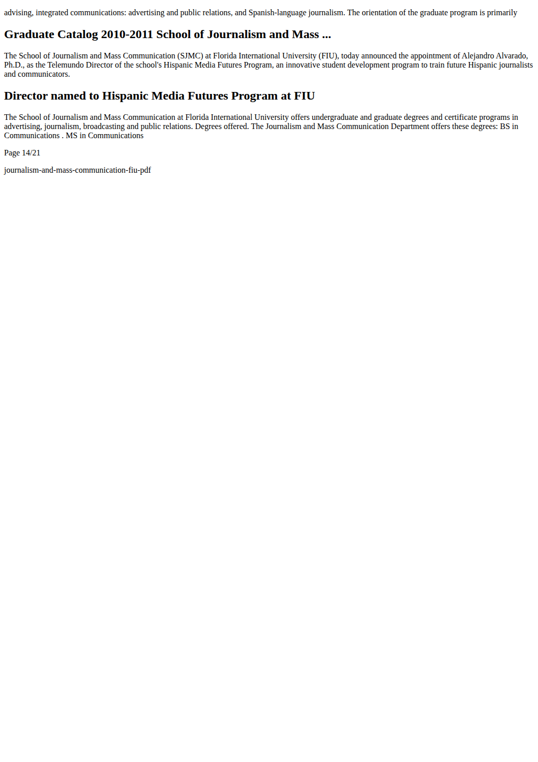advising, integrated communications: advertising and public relations, and Spanish-language journalism. The orientation of the graduate program is primarily
Graduate Catalog 2010-2011 School of Journalism and Mass ...
The School of Journalism and Mass Communication (SJMC) at Florida International University (FIU), today announced the appointment of Alejandro Alvarado, Ph.D., as the Telemundo Director of the school's Hispanic Media Futures Program, an innovative student development program to train future Hispanic journalists and communicators.
Director named to Hispanic Media Futures Program at FIU
The School of Journalism and Mass Communication at Florida International University offers undergraduate and graduate degrees and certificate programs in advertising, journalism, broadcasting and public relations. Degrees offered. The Journalism and Mass Communication Department offers these degrees: BS in Communications . MS in Communications
Page 14/21
journalism-and-mass-communication-fiu-pdf